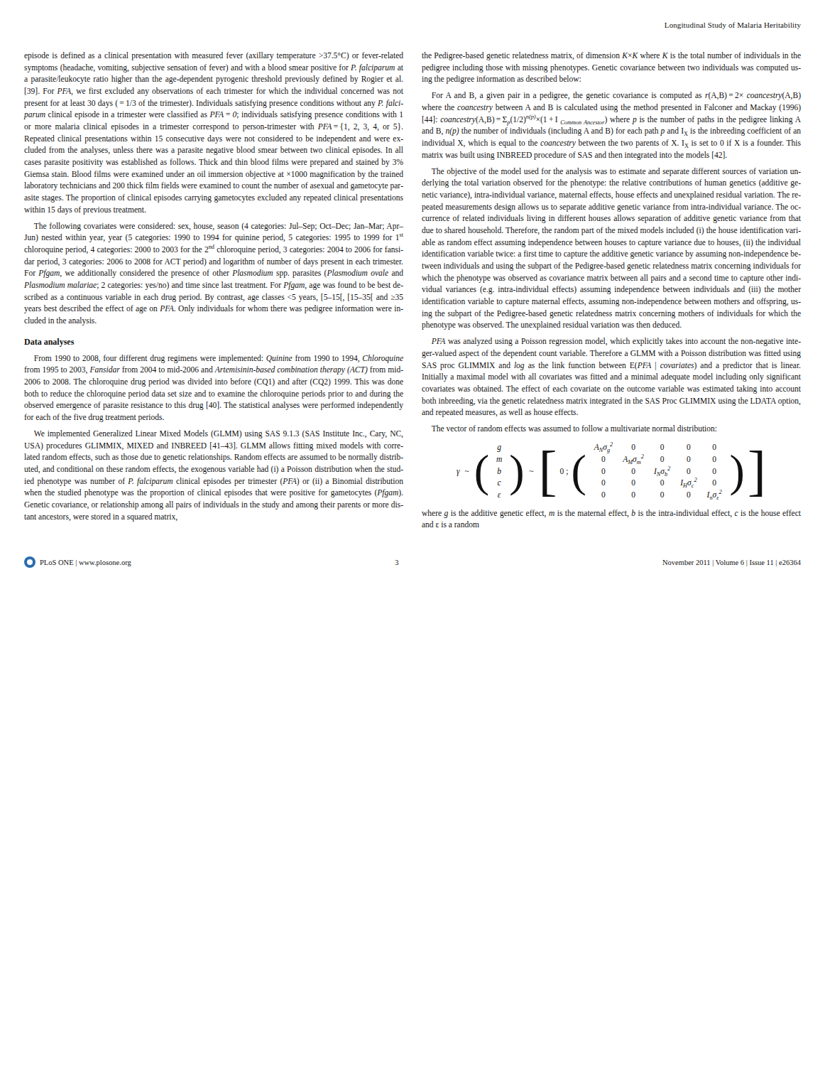Longitudinal Study of Malaria Heritability
episode is defined as a clinical presentation with measured fever (axillary temperature >37.5°C) or fever-related symptoms (headache, vomiting, subjective sensation of fever) and with a blood smear positive for P. falciparum at a parasite/leukocyte ratio higher than the age-dependent pyrogenic threshold previously defined by Rogier et al. [39]. For PFA, we first excluded any observations of each trimester for which the individual concerned was not present for at least 30 days ( = 1/3 of the trimester). Individuals satisfying presence conditions without any P. falciparum clinical episode in a trimester were classified as PFA = 0; individuals satisfying presence conditions with 1 or more malaria clinical episodes in a trimester correspond to person-trimester with PFA = {1, 2, 3, 4, or 5}. Repeated clinical presentations within 15 consecutive days were not considered to be independent and were excluded from the analyses, unless there was a parasite negative blood smear between two clinical episodes. In all cases parasite positivity was established as follows. Thick and thin blood films were prepared and stained by 3% Giemsa stain. Blood films were examined under an oil immersion objective at ×1000 magnification by the trained laboratory technicians and 200 thick film fields were examined to count the number of asexual and gametocyte parasite stages. The proportion of clinical episodes carrying gametocytes excluded any repeated clinical presentations within 15 days of previous treatment.
The following covariates were considered: sex, house, season (4 categories: Jul–Sep; Oct–Dec; Jan–Mar; Apr–Jun) nested within year, year (5 categories: 1990 to 1994 for quinine period, 5 categories: 1995 to 1999 for 1st chloroquine period, 4 categories: 2000 to 2003 for the 2nd chloroquine period, 3 categories: 2004 to 2006 for fansidar period, 3 categories: 2006 to 2008 for ACT period) and logarithm of number of days present in each trimester. For Pfgam, we additionally considered the presence of other Plasmodium spp. parasites (Plasmodium ovale and Plasmodium malariae; 2 categories: yes/no) and time since last treatment. For Pfgam, age was found to be best described as a continuous variable in each drug period. By contrast, age classes <5 years, [5–15[, [15–35[ and ≥35 years best described the effect of age on PFA. Only individuals for whom there was pedigree information were included in the analysis.
Data analyses
From 1990 to 2008, four different drug regimens were implemented: Quinine from 1990 to 1994, Chloroquine from 1995 to 2003, Fansidar from 2004 to mid-2006 and Artemisinin-based combination therapy (ACT) from mid-2006 to 2008. The chloroquine drug period was divided into before (CQ1) and after (CQ2) 1999. This was done both to reduce the chloroquine period data set size and to examine the chloroquine periods prior to and during the observed emergence of parasite resistance to this drug [40]. The statistical analyses were performed independently for each of the five drug treatment periods.
We implemented Generalized Linear Mixed Models (GLMM) using SAS 9.1.3 (SAS Institute Inc., Cary, NC, USA) procedures GLIMMIX, MIXED and INBREED [41–43]. GLMM allows fitting mixed models with correlated random effects, such as those due to genetic relationships. Random effects are assumed to be normally distributed, and conditional on these random effects, the exogenous variable had (i) a Poisson distribution when the studied phenotype was number of P. falciparum clinical episodes per trimester (PFA) or (ii) a Binomial distribution when the studied phenotype was the proportion of clinical episodes that were positive for gametocytes (Pfgam). Genetic covariance, or relationship among all pairs of individuals in the study and among their parents or more distant ancestors, were stored in a squared matrix,
the Pedigree-based genetic relatedness matrix, of dimension K×K where K is the total number of individuals in the pedigree including those with missing phenotypes. Genetic covariance between two individuals was computed using the pedigree information as described below:
For A and B, a given pair in a pedigree, the genetic covariance is computed as r(A,B) = 2× coancestry(A,B) where the coancestry between A and B is calculated using the method presented in Falconer and Mackay (1996) [44]: coancestry(A,B) = Σp(1/2)n(p)×(1 + I Common Ancestor) where p is the number of paths in the pedigree linking A and B, n(p) the number of individuals (including A and B) for each path p and IX is the inbreeding coefficient of an individual X, which is equal to the coancestry between the two parents of X. IX is set to 0 if X is a founder. This matrix was built using INBREED procedure of SAS and then integrated into the models [42].
The objective of the model used for the analysis was to estimate and separate different sources of variation underlying the total variation observed for the phenotype: the relative contributions of human genetics (additive genetic variance), intra-individual variance, maternal effects, house effects and unexplained residual variation. The repeated measurements design allows us to separate additive genetic variance from intra-individual variance. The occurrence of related individuals living in different houses allows separation of additive genetic variance from that due to shared household. Therefore, the random part of the mixed models included (i) the house identification variable as random effect assuming independence between houses to capture variance due to houses, (ii) the individual identification variable twice: a first time to capture the additive genetic variance by assuming non-independence between individuals and using the subpart of the Pedigree-based genetic relatedness matrix concerning individuals for which the phenotype was observed as covariance matrix between all pairs and a second time to capture other individual variances (e.g. intra-individual effects) assuming independence between individuals and (iii) the mother identification variable to capture maternal effects, assuming non-independence between mothers and offspring, using the subpart of the Pedigree-based genetic relatedness matrix concerning mothers of individuals for which the phenotype was observed. The unexplained residual variation was then deduced.
PFA was analyzed using a Poisson regression model, which explicitly takes into account the non-negative integer-valued aspect of the dependent count variable. Therefore a GLMM with a Poisson distribution was fitted using SAS proc GLIMMIX and log as the link function between E(PFA | covariates) and a predictor that is linear. Initially a maximal model with all covariates was fitted and a minimal adequate model including only significant covariates was obtained. The effect of each covariate on the outcome variable was estimated taking into account both inbreeding, via the genetic relatedness matrix integrated in the SAS Proc GLIMMIX using the LDATA option, and repeated measures, as well as house effects.
The vector of random effects was assumed to follow a multivariate normal distribution:
γ ~ (
| g |
| m |
| b |
| c |
| ε |
) ~ [ 0 ; (
| A N σ g 2 | 0 | 0 | 0 | 0 |
| 0 | A M σ m 2 | 0 | 0 | 0 |
| 0 | 0 | I N σ b 2 | 0 | 0 |
| 0 | 0 | 0 | I H σ c 2 | 0 |
| 0 | 0 | 0 | 0 | I n σ ε 2 |
) ]
where g is the additive genetic effect, m is the maternal effect, b is the intra-individual effect, c is the house effect and ε is a random
PLoS ONE | www.plosone.org
3
November 2011 | Volume 6 | Issue 11 | e26364